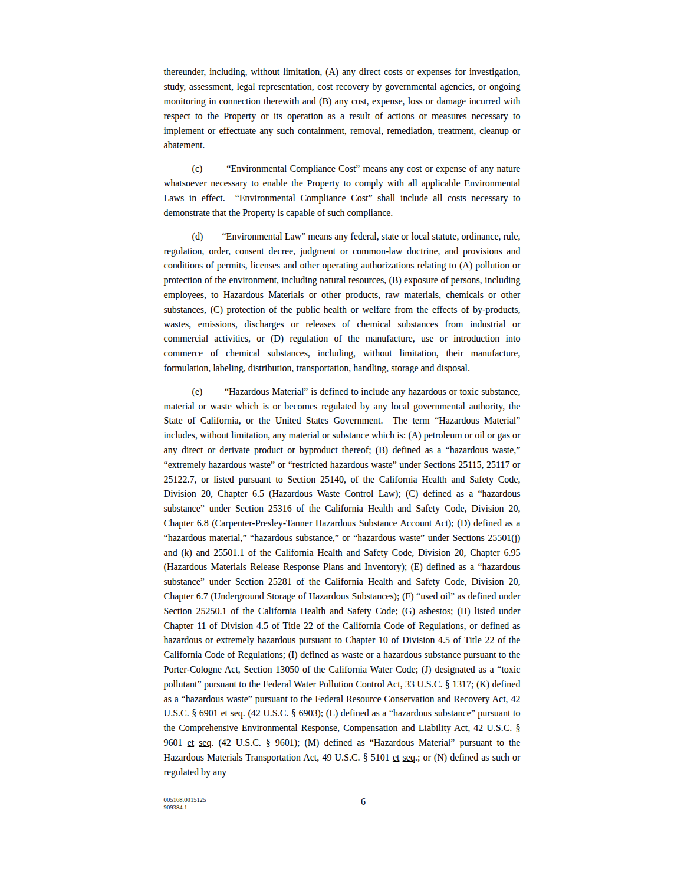thereunder, including, without limitation, (A) any direct costs or expenses for investigation, study, assessment, legal representation, cost recovery by governmental agencies, or ongoing monitoring in connection therewith and (B) any cost, expense, loss or damage incurred with respect to the Property or its operation as a result of actions or measures necessary to implement or effectuate any such containment, removal, remediation, treatment, cleanup or abatement.
(c) “Environmental Compliance Cost” means any cost or expense of any nature whatsoever necessary to enable the Property to comply with all applicable Environmental Laws in effect. “Environmental Compliance Cost” shall include all costs necessary to demonstrate that the Property is capable of such compliance.
(d) “Environmental Law” means any federal, state or local statute, ordinance, rule, regulation, order, consent decree, judgment or common-law doctrine, and provisions and conditions of permits, licenses and other operating authorizations relating to (A) pollution or protection of the environment, including natural resources, (B) exposure of persons, including employees, to Hazardous Materials or other products, raw materials, chemicals or other substances, (C) protection of the public health or welfare from the effects of by-products, wastes, emissions, discharges or releases of chemical substances from industrial or commercial activities, or (D) regulation of the manufacture, use or introduction into commerce of chemical substances, including, without limitation, their manufacture, formulation, labeling, distribution, transportation, handling, storage and disposal.
(e) “Hazardous Material” is defined to include any hazardous or toxic substance, material or waste which is or becomes regulated by any local governmental authority, the State of California, or the United States Government. The term “Hazardous Material” includes, without limitation, any material or substance which is: (A) petroleum or oil or gas or any direct or derivate product or byproduct thereof; (B) defined as a “hazardous waste,” “extremely hazardous waste” or “restricted hazardous waste” under Sections 25115, 25117 or 25122.7, or listed pursuant to Section 25140, of the California Health and Safety Code, Division 20, Chapter 6.5 (Hazardous Waste Control Law); (C) defined as a “hazardous substance” under Section 25316 of the California Health and Safety Code, Division 20, Chapter 6.8 (Carpenter-Presley-Tanner Hazardous Substance Account Act); (D) defined as a “hazardous material,” “hazardous substance,” or “hazardous waste” under Sections 25501(j) and (k) and 25501.1 of the California Health and Safety Code, Division 20, Chapter 6.95 (Hazardous Materials Release Response Plans and Inventory); (E) defined as a “hazardous substance” under Section 25281 of the California Health and Safety Code, Division 20, Chapter 6.7 (Underground Storage of Hazardous Substances); (F) “used oil” as defined under Section 25250.1 of the California Health and Safety Code; (G) asbestos; (H) listed under Chapter 11 of Division 4.5 of Title 22 of the California Code of Regulations, or defined as hazardous or extremely hazardous pursuant to Chapter 10 of Division 4.5 of Title 22 of the California Code of Regulations; (I) defined as waste or a hazardous substance pursuant to the Porter-Cologne Act, Section 13050 of the California Water Code; (J) designated as a “toxic pollutant” pursuant to the Federal Water Pollution Control Act, 33 U.S.C. § 1317; (K) defined as a “hazardous waste” pursuant to the Federal Resource Conservation and Recovery Act, 42 U.S.C. § 6901 et seq. (42 U.S.C. § 6903); (L) defined as a “hazardous substance” pursuant to the Comprehensive Environmental Response, Compensation and Liability Act, 42 U.S.C. § 9601 et seq. (42 U.S.C. § 9601); (M) defined as “Hazardous Material” pursuant to the Hazardous Materials Transportation Act, 49 U.S.C. § 5101 et seq.; or (N) defined as such or regulated by any
005168.0015125
909384.1
6